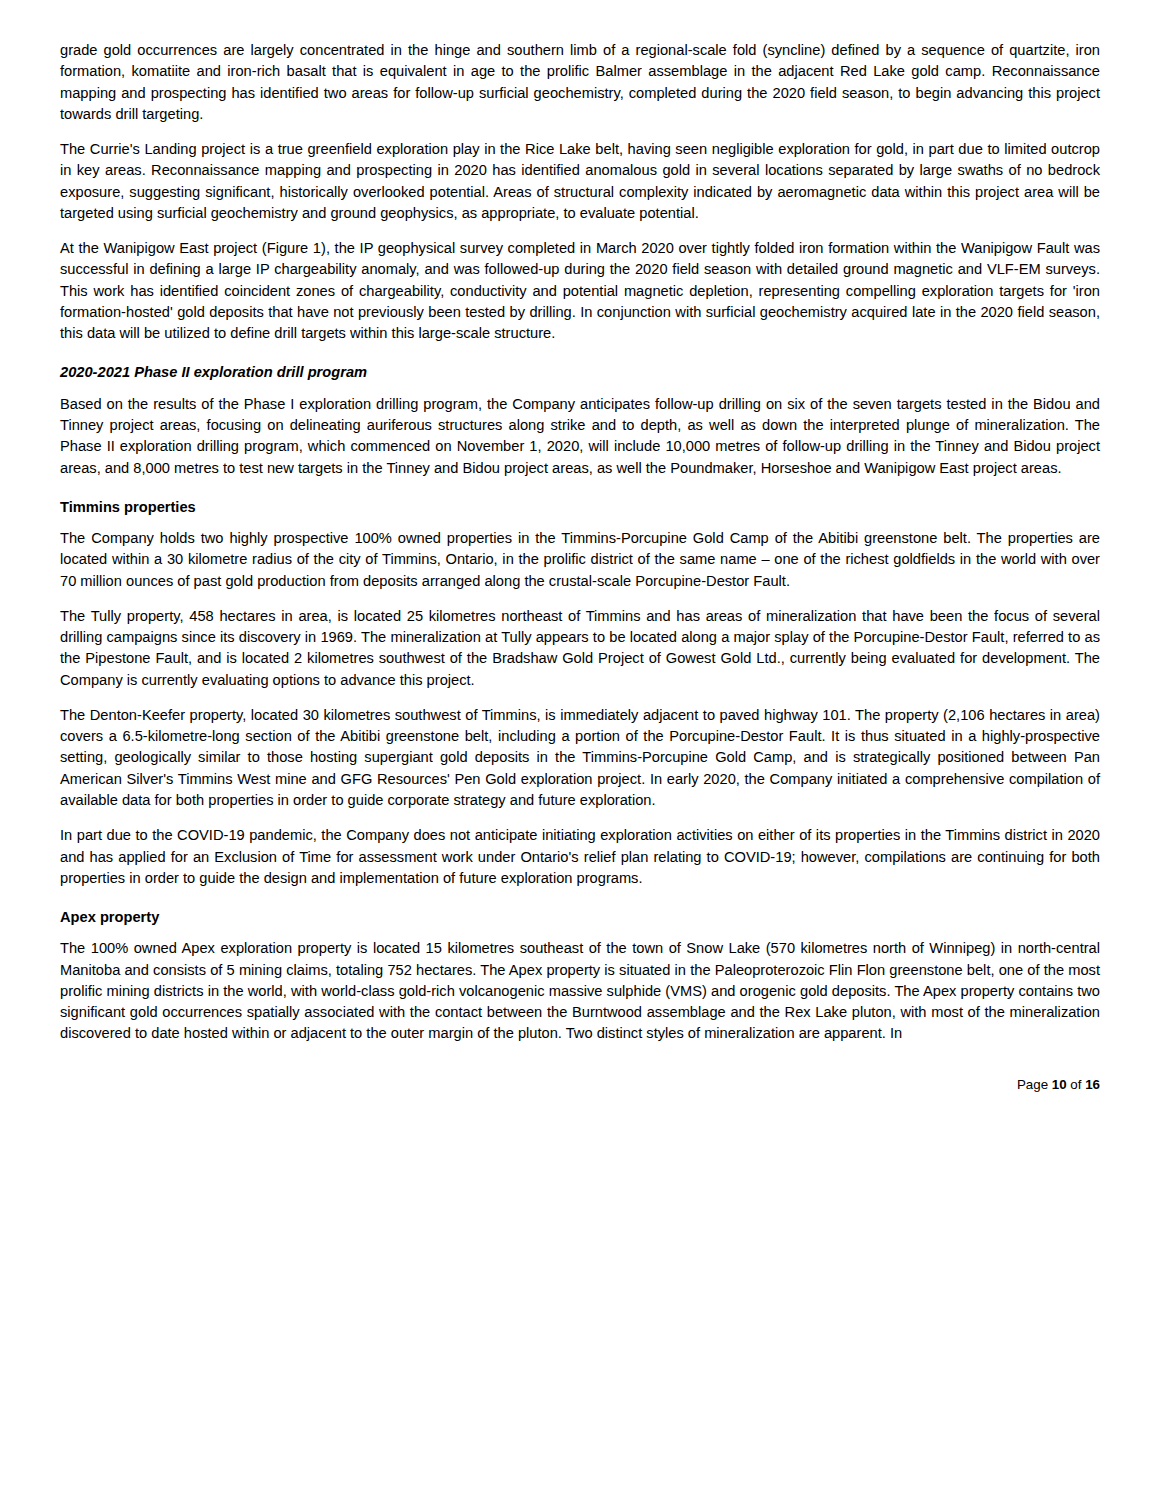grade gold occurrences are largely concentrated in the hinge and southern limb of a regional-scale fold (syncline) defined by a sequence of quartzite, iron formation, komatiite and iron-rich basalt that is equivalent in age to the prolific Balmer assemblage in the adjacent Red Lake gold camp. Reconnaissance mapping and prospecting has identified two areas for follow-up surficial geochemistry, completed during the 2020 field season, to begin advancing this project towards drill targeting.
The Currie's Landing project is a true greenfield exploration play in the Rice Lake belt, having seen negligible exploration for gold, in part due to limited outcrop in key areas. Reconnaissance mapping and prospecting in 2020 has identified anomalous gold in several locations separated by large swaths of no bedrock exposure, suggesting significant, historically overlooked potential. Areas of structural complexity indicated by aeromagnetic data within this project area will be targeted using surficial geochemistry and ground geophysics, as appropriate, to evaluate potential.
At the Wanipigow East project (Figure 1), the IP geophysical survey completed in March 2020 over tightly folded iron formation within the Wanipigow Fault was successful in defining a large IP chargeability anomaly, and was followed-up during the 2020 field season with detailed ground magnetic and VLF-EM surveys. This work has identified coincident zones of chargeability, conductivity and potential magnetic depletion, representing compelling exploration targets for 'iron formation-hosted' gold deposits that have not previously been tested by drilling. In conjunction with surficial geochemistry acquired late in the 2020 field season, this data will be utilized to define drill targets within this large-scale structure.
2020-2021 Phase II exploration drill program
Based on the results of the Phase I exploration drilling program, the Company anticipates follow-up drilling on six of the seven targets tested in the Bidou and Tinney project areas, focusing on delineating auriferous structures along strike and to depth, as well as down the interpreted plunge of mineralization. The Phase II exploration drilling program, which commenced on November 1, 2020, will include 10,000 metres of follow-up drilling in the Tinney and Bidou project areas, and 8,000 metres to test new targets in the Tinney and Bidou project areas, as well the Poundmaker, Horseshoe and Wanipigow East project areas.
Timmins properties
The Company holds two highly prospective 100% owned properties in the Timmins-Porcupine Gold Camp of the Abitibi greenstone belt. The properties are located within a 30 kilometre radius of the city of Timmins, Ontario, in the prolific district of the same name – one of the richest goldfields in the world with over 70 million ounces of past gold production from deposits arranged along the crustal-scale Porcupine-Destor Fault.
The Tully property, 458 hectares in area, is located 25 kilometres northeast of Timmins and has areas of mineralization that have been the focus of several drilling campaigns since its discovery in 1969. The mineralization at Tully appears to be located along a major splay of the Porcupine-Destor Fault, referred to as the Pipestone Fault, and is located 2 kilometres southwest of the Bradshaw Gold Project of Gowest Gold Ltd., currently being evaluated for development. The Company is currently evaluating options to advance this project.
The Denton-Keefer property, located 30 kilometres southwest of Timmins, is immediately adjacent to paved highway 101. The property (2,106 hectares in area) covers a 6.5-kilometre-long section of the Abitibi greenstone belt, including a portion of the Porcupine-Destor Fault. It is thus situated in a highly-prospective setting, geologically similar to those hosting supergiant gold deposits in the Timmins-Porcupine Gold Camp, and is strategically positioned between Pan American Silver's Timmins West mine and GFG Resources' Pen Gold exploration project. In early 2020, the Company initiated a comprehensive compilation of available data for both properties in order to guide corporate strategy and future exploration.
In part due to the COVID-19 pandemic, the Company does not anticipate initiating exploration activities on either of its properties in the Timmins district in 2020 and has applied for an Exclusion of Time for assessment work under Ontario's relief plan relating to COVID-19; however, compilations are continuing for both properties in order to guide the design and implementation of future exploration programs.
Apex property
The 100% owned Apex exploration property is located 15 kilometres southeast of the town of Snow Lake (570 kilometres north of Winnipeg) in north-central Manitoba and consists of 5 mining claims, totaling 752 hectares. The Apex property is situated in the Paleoproterozoic Flin Flon greenstone belt, one of the most prolific mining districts in the world, with world-class gold-rich volcanogenic massive sulphide (VMS) and orogenic gold deposits. The Apex property contains two significant gold occurrences spatially associated with the contact between the Burntwood assemblage and the Rex Lake pluton, with most of the mineralization discovered to date hosted within or adjacent to the outer margin of the pluton. Two distinct styles of mineralization are apparent. In
Page 10 of 16